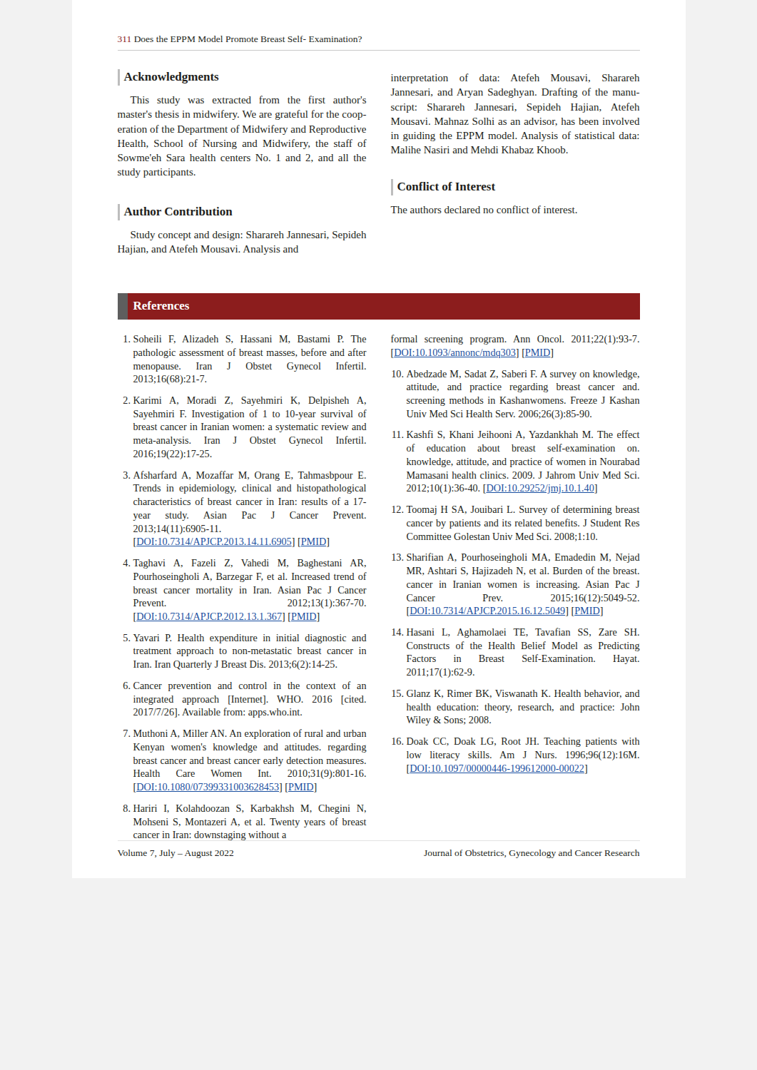311 Does the EPPM Model Promote Breast Self- Examination?
Acknowledgments
This study was extracted from the first author's master's thesis in midwifery. We are grateful for the cooperation of the Department of Midwifery and Reproductive Health, School of Nursing and Midwifery, the staff of Sowme'eh Sara health centers No. 1 and 2, and all the study participants.
Author Contribution
Study concept and design: Sharareh Jannesari, Sepideh Hajian, and Atefeh Mousavi. Analysis and
interpretation of data: Atefeh Mousavi, Sharareh Jannesari, and Aryan Sadeghyan. Drafting of the manuscript: Sharareh Jannesari, Sepideh Hajian, Atefeh Mousavi. Mahnaz Solhi as an advisor, has been involved in guiding the EPPM model. Analysis of statistical data: Malihe Nasiri and Mehdi Khabaz Khoob.
Conflict of Interest
The authors declared no conflict of interest.
References
Soheili F, Alizadeh S, Hassani M, Bastami P. The pathologic assessment of breast masses, before and after menopause. Iran J Obstet Gynecol Infertil. 2013;16(68):21-7.
Karimi A, Moradi Z, Sayehmiri K, Delpisheh A, Sayehmiri F. Investigation of 1 to 10-year survival of breast cancer in Iranian women: a systematic review and meta-analysis. Iran J Obstet Gynecol Infertil. 2016;19(22):17-25.
Afsharfard A, Mozaffar M, Orang E, Tahmasbpour E. Trends in epidemiology, clinical and histopathological characteristics of breast cancer in Iran: results of a 17-year study. Asian Pac J Cancer Prevent. 2013;14(11):6905-11. [DOI:10.7314/APJCP.2013.14.11.6905] [PMID]
Taghavi A, Fazeli Z, Vahedi M, Baghestani AR, Pourhoseingholi A, Barzegar F, et al. Increased trend of breast cancer mortality in Iran. Asian Pac J Cancer Prevent. 2012;13(1):367-70. [DOI:10.7314/APJCP.2012.13.1.367] [PMID]
Yavari P. Health expenditure in initial diagnostic and treatment approach to non-metastatic breast cancer in Iran. Iran Quarterly J Breast Dis. 2013;6(2):14-25.
Cancer prevention and control in the context of an integrated approach [Internet]. WHO. 2016 [cited. 2017/7/26]. Available from: apps.who.int.
Muthoni A, Miller AN. An exploration of rural and urban Kenyan women's knowledge and attitudes. regarding breast cancer and breast cancer early detection measures. Health Care Women Int. 2010;31(9):801-16. [DOI:10.1080/07399331003628453] [PMID]
Hariri I, Kolahdoozan S, Karbakhsh M, Chegini N, Mohseni S, Montazeri A, et al. Twenty years of breast cancer in Iran: downstaging without a
formal screening program. Ann Oncol. 2011;22(1):93-7. [DOI:10.1093/annonc/mdq303] [PMID]
Abedzade M, Sadat Z, Saberi F. A survey on knowledge, attitude, and practice regarding breast cancer and. screening methods in Kashanwomens. Freeze J Kashan Univ Med Sci Health Serv. 2006;26(3):85-90.
Kashfi S, Khani Jeihooni A, Yazdankhah M. The effect of education about breast self-examination on. knowledge, attitude, and practice of women in Nourabad Mamasani health clinics. 2009. J Jahrom Univ Med Sci. 2012;10(1):36-40. [DOI:10.29252/jmj.10.1.40]
Toomaj H SA, Jouibari L. Survey of determining breast cancer by patients and its related benefits. J Student Res Committee Golestan Univ Med Sci. 2008;1:10.
Sharifian A, Pourhoseingholi MA, Emadedin M, Nejad MR, Ashtari S, Hajizadeh N, et al. Burden of the breast. cancer in Iranian women is increasing. Asian Pac J Cancer Prev. 2015;16(12):5049-52. [DOI:10.7314/APJCP.2015.16.12.5049] [PMID]
Hasani L, Aghamolaei TE, Tavafian SS, Zare SH. Constructs of the Health Belief Model as Predicting Factors in Breast Self-Examination. Hayat. 2011;17(1):62-9.
Glanz K, Rimer BK, Viswanath K. Health behavior, and health education: theory, research, and practice: John Wiley & Sons; 2008.
Doak CC, Doak LG, Root JH. Teaching patients with low literacy skills. Am J Nurs. 1996;96(12):16M. [DOI:10.1097/00000446-199612000-00022]
Volume 7, July – August 2022
Journal of Obstetrics, Gynecology and Cancer Research